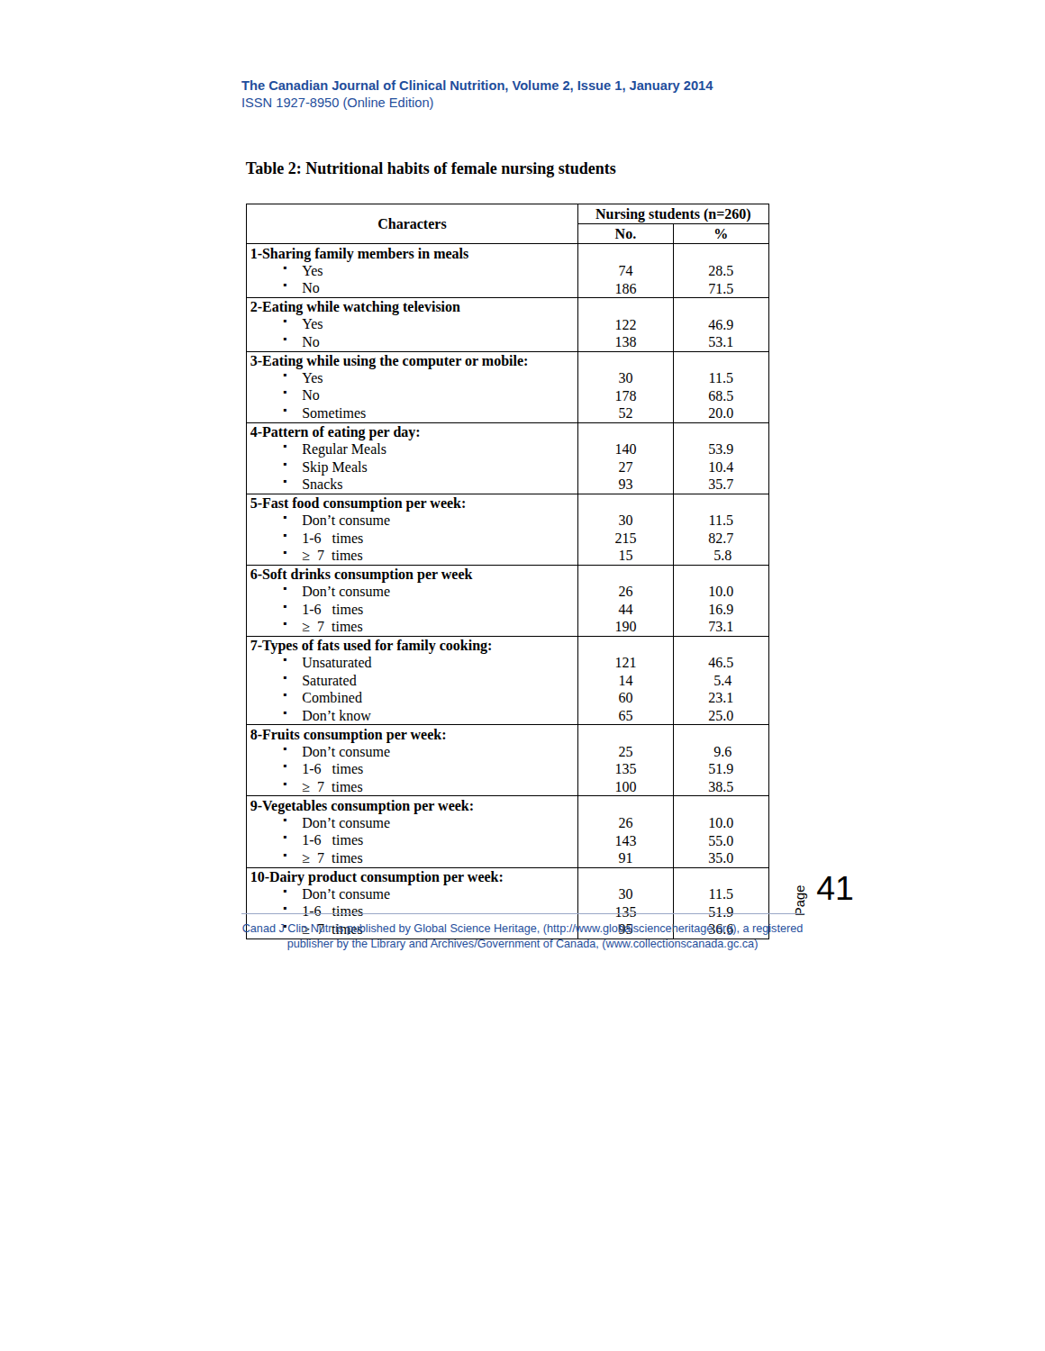The Canadian Journal of Clinical Nutrition, Volume 2, Issue 1, January 2014
ISSN 1927-8950 (Online Edition)
Table 2: Nutritional habits of female nursing students
| Characters | Nursing students (n=260) |
| --- | --- |
| No. | % |
| 1-Sharing family members in meals Yes No | 74 186 | 28.5 71.5 |
| 2-Eating while watching television Yes No | 122 138 | 46.9 53.1 |
| 3-Eating while using the computer or mobile: Yes No Sometimes | 30 178 52 | 11.5 68.5 20.0 |
| 4-Pattern of eating per day: Regular Meals Skip Meals Snacks | 140 27 93 | 53.9 10.4 35.7 |
| 5-Fast food consumption per week: Don’t consume 1-6 times ≥ 7 times | 30 215 15 | 11.5 82.7 5.8 |
| 6-Soft drinks consumption per week Don’t consume 1-6 times ≥ 7 times | 26 44 190 | 10.0 16.9 73.1 |
| 7-Types of fats used for family cooking: Unsaturated Saturated Combined Don’t know | 121 14 60 65 | 46.5 5.4 23.1 25.0 |
| 8-Fruits consumption per week: Don’t consume 1-6 times ≥ 7 times | 25 135 100 | 9.6 51.9 38.5 |
| 9-Vegetables consumption per week: Don’t consume 1-6 times ≥ 7 times | 26 143 91 | 10.0 55.0 35.0 |
| 10-Dairy product consumption per week: Don’t consume 1-6 times ≥ 7 times | 30 135 95 | 11.5 51.9 36.6 |
Page 41
Canad J Clin Nutr is published by Global Science Heritage, (http://www.globalscienceheritage.org), a registered
publisher by the Library and Archives/Government of Canada, (www.collectionscanada.gc.ca)